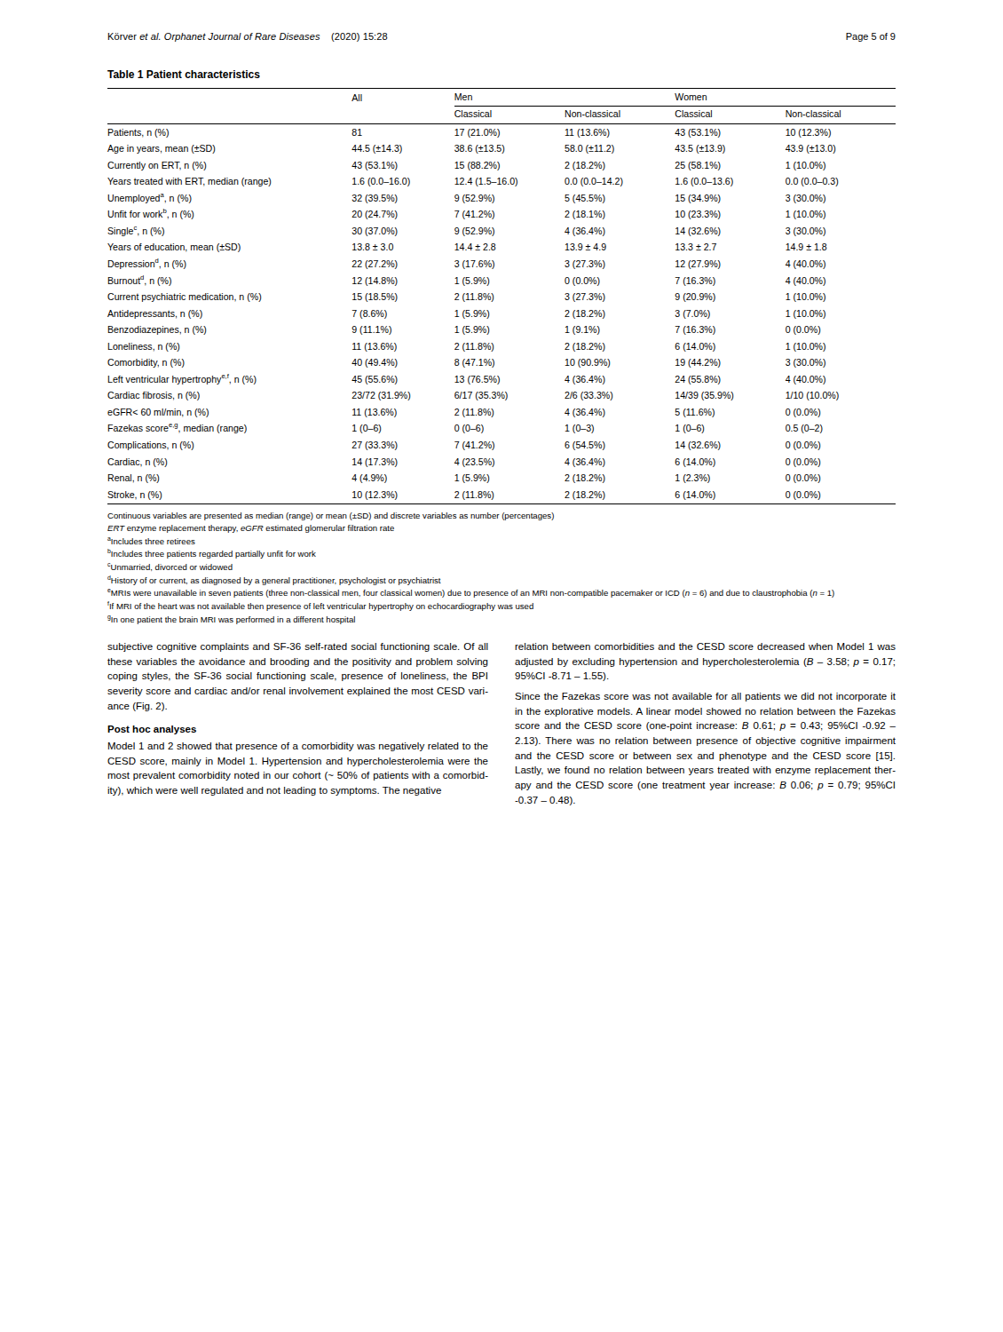Körver et al. Orphanet Journal of Rare Diseases (2020) 15:28
Page 5 of 9
Table 1 Patient characteristics
| | All | Men | Women |
| --- | --- | --- | --- |
| | | Classical | Non-classical | Classical | Non-classical |
| Patients, n (%) | 81 | 17 (21.0%) | 11 (13.6%) | 43 (53.1%) | 10 (12.3%) |
| Age in years, mean (±SD) | 44.5 (±14.3) | 38.6 (±13.5) | 58.0 (±11.2) | 43.5 (±13.9) | 43.9 (±13.0) |
| Currently on ERT, n (%) | 43 (53.1%) | 15 (88.2%) | 2 (18.2%) | 25 (58.1%) | 1 (10.0%) |
| Years treated with ERT, median (range) | 1.6 (0.0–16.0) | 12.4 (1.5–16.0) | 0.0 (0.0–14.2) | 1.6 (0.0–13.6) | 0.0 (0.0–0.3) |
| Unemployed a , n (%) | 32 (39.5%) | 9 (52.9%) | 5 (45.5%) | 15 (34.9%) | 3 (30.0%) |
| Unfit for work b , n (%) | 20 (24.7%) | 7 (41.2%) | 2 (18.1%) | 10 (23.3%) | 1 (10.0%) |
| Single c , n (%) | 30 (37.0%) | 9 (52.9%) | 4 (36.4%) | 14 (32.6%) | 3 (30.0%) |
| Years of education, mean (±SD) | 13.8 ± 3.0 | 14.4 ± 2.8 | 13.9 ± 4.9 | 13.3 ± 2.7 | 14.9 ± 1.8 |
| Depression d , n (%) | 22 (27.2%) | 3 (17.6%) | 3 (27.3%) | 12 (27.9%) | 4 (40.0%) |
| Burnout d , n (%) | 12 (14.8%) | 1 (5.9%) | 0 (0.0%) | 7 (16.3%) | 4 (40.0%) |
| Current psychiatric medication, n (%) | 15 (18.5%) | 2 (11.8%) | 3 (27.3%) | 9 (20.9%) | 1 (10.0%) |
| Antidepressants, n (%) | 7 (8.6%) | 1 (5.9%) | 2 (18.2%) | 3 (7.0%) | 1 (10.0%) |
| Benzodiazepines, n (%) | 9 (11.1%) | 1 (5.9%) | 1 (9.1%) | 7 (16.3%) | 0 (0.0%) |
| Loneliness, n (%) | 11 (13.6%) | 2 (11.8%) | 2 (18.2%) | 6 (14.0%) | 1 (10.0%) |
| Comorbidity, n (%) | 40 (49.4%) | 8 (47.1%) | 10 (90.9%) | 19 (44.2%) | 3 (30.0%) |
| Left ventricular hypertrophy e,f , n (%) | 45 (55.6%) | 13 (76.5%) | 4 (36.4%) | 24 (55.8%) | 4 (40.0%) |
| Cardiac fibrosis, n (%) | 23/72 (31.9%) | 6/17 (35.3%) | 2/6 (33.3%) | 14/39 (35.9%) | 1/10 (10.0%) |
| eGFR< 60 ml/min, n (%) | 11 (13.6%) | 2 (11.8%) | 4 (36.4%) | 5 (11.6%) | 0 (0.0%) |
| Fazekas score e,g , median (range) | 1 (0–6) | 0 (0–6) | 1 (0–3) | 1 (0–6) | 0.5 (0–2) |
| Complications, n (%) | 27 (33.3%) | 7 (41.2%) | 6 (54.5%) | 14 (32.6%) | 0 (0.0%) |
| Cardiac, n (%) | 14 (17.3%) | 4 (23.5%) | 4 (36.4%) | 6 (14.0%) | 0 (0.0%) |
| Renal, n (%) | 4 (4.9%) | 1 (5.9%) | 2 (18.2%) | 1 (2.3%) | 0 (0.0%) |
| Stroke, n (%) | 10 (12.3%) | 2 (11.8%) | 2 (18.2%) | 6 (14.0%) | 0 (0.0%) |
Continuous variables are presented as median (range) or mean (±SD) and discrete variables as number (percentages)
ERT enzyme replacement therapy, eGFR estimated glomerular filtration rate
aIncludes three retirees
bIncludes three patients regarded partially unfit for work
cUnmarried, divorced or widowed
dHistory of or current, as diagnosed by a general practitioner, psychologist or psychiatrist
eMRIs were unavailable in seven patients (three non-classical men, four classical women) due to presence of an MRI non-compatible pacemaker or ICD (n = 6) and due to claustrophobia (n = 1)
fIf MRI of the heart was not available then presence of left ventricular hypertrophy on echocardiography was used
gIn one patient the brain MRI was performed in a different hospital
subjective cognitive complaints and SF-36 self-rated social functioning scale. Of all these variables the avoidance and brooding and the positivity and problem solving coping styles, the SF-36 social functioning scale, presence of loneliness, the BPI severity score and cardiac and/or renal involvement explained the most CESD variance (Fig. 2).
Post hoc analyses
Model 1 and 2 showed that presence of a comorbidity was negatively related to the CESD score, mainly in Model 1. Hypertension and hypercholesterolemia were the most prevalent comorbidity noted in our cohort (~ 50% of patients with a comorbidity), which were well regulated and not leading to symptoms. The negative
relation between comorbidities and the CESD score decreased when Model 1 was adjusted by excluding hypertension and hypercholesterolemia (B – 3.58; p = 0.17; 95%CI -8.71 – 1.55).
Since the Fazekas score was not available for all patients we did not incorporate it in the explorative models. A linear model showed no relation between the Fazekas score and the CESD score (one-point increase: B 0.61; p = 0.43; 95%CI -0.92 – 2.13). There was no relation between presence of objective cognitive impairment and the CESD score or between sex and phenotype and the CESD score [15]. Lastly, we found no relation between years treated with enzyme replacement therapy and the CESD score (one treatment year increase: B 0.06; p = 0.79; 95%CI -0.37 – 0.48).